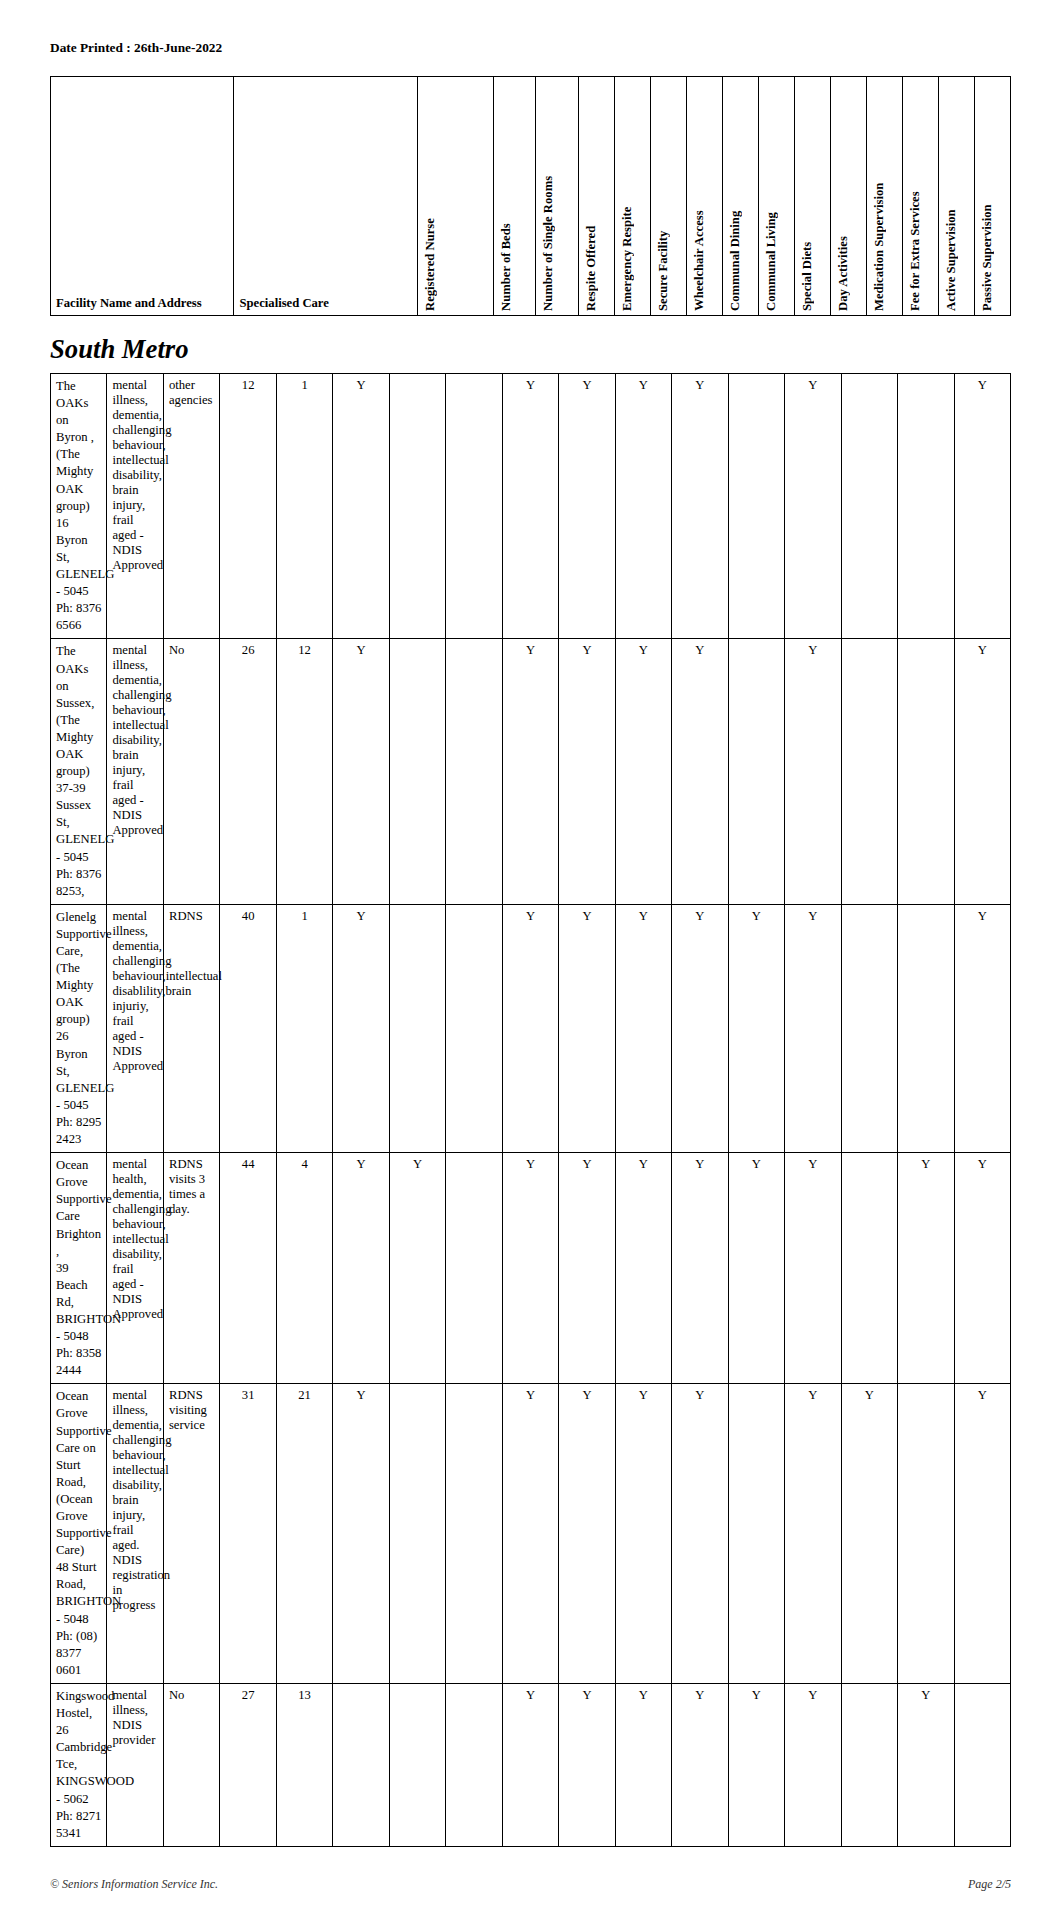Date Printed : 26th-June-2022
| Facility Name and Address | Specialised Care | Registered Nurse | Number of Beds | Number of Single Rooms | Respite Offered | Emergency Respite | Secure Facility | Wheelchair Access | Communal Dining | Communal Living | Special Diets | Day Activities | Medication Supervision | Fee for Extra Services | Active Supervision | Passive Supervision |
| --- | --- | --- | --- | --- | --- | --- | --- | --- | --- | --- | --- | --- | --- | --- | --- | --- |
South Metro
| The OAKs on Byron , (The Mighty OAK group) 16 Byron St, GLENELG - 5045 Ph: 8376 6566 | mental illness, dementia, challenging behaviour, intellectual disability, brain injury, frail aged - NDIS Approved | other agencies | 12 | 1 | Y | | | Y | Y | Y | Y | | Y | | | Y |
| The OAKs on Sussex, (The Mighty OAK group) 37-39 Sussex St, GLENELG - 5045 Ph: 8376 8253, | mental illness, dementia, challenging behaviour, intellectual disability, brain injury, frail aged - NDIS Approved | No | 26 | 12 | Y | | | Y | Y | Y | Y | | Y | | | Y |
| Glenelg Supportive Care, (The Mighty OAK group) 26 Byron St, GLENELG - 5045 Ph: 8295 2423 | mental illness, dementia, challenging behaviour,intellectual disablility,brain injuriy, frail aged - NDIS Approved | RDNS | 40 | 1 | Y | | | Y | Y | Y | Y | Y | Y | | | Y |
| Ocean Grove Supportive Care Brighton , 39 Beach Rd, BRIGHTON - 5048 Ph: 8358 2444 | mental health, dementia, challenging behaviour, intellectual disability, frail aged - NDIS Approved | RDNS visits 3 times a day. | 44 | 4 | Y | Y | | Y | Y | Y | Y | Y | Y | | Y | Y |
| Ocean Grove Supportive Care on Sturt Road, (Ocean Grove Supportive Care) 48 Sturt Road, BRIGHTON - 5048 Ph: (08) 8377 0601 | mental illness, dementia, challenging behaviour, intellectual disability, brain injury, frail aged. NDIS registration in progress | RDNS visiting service | 31 | 21 | Y | | | Y | Y | Y | Y | | Y | Y | | Y |
| Kingswood Hostel, 26 Cambridge Tce, KINGSWOOD - 5062 Ph: 8271 5341 | mental illness, NDIS provider | No | 27 | 13 | | | | Y | Y | Y | Y | Y | Y | | Y | |
© Seniors Information Service Inc. Page 2/5